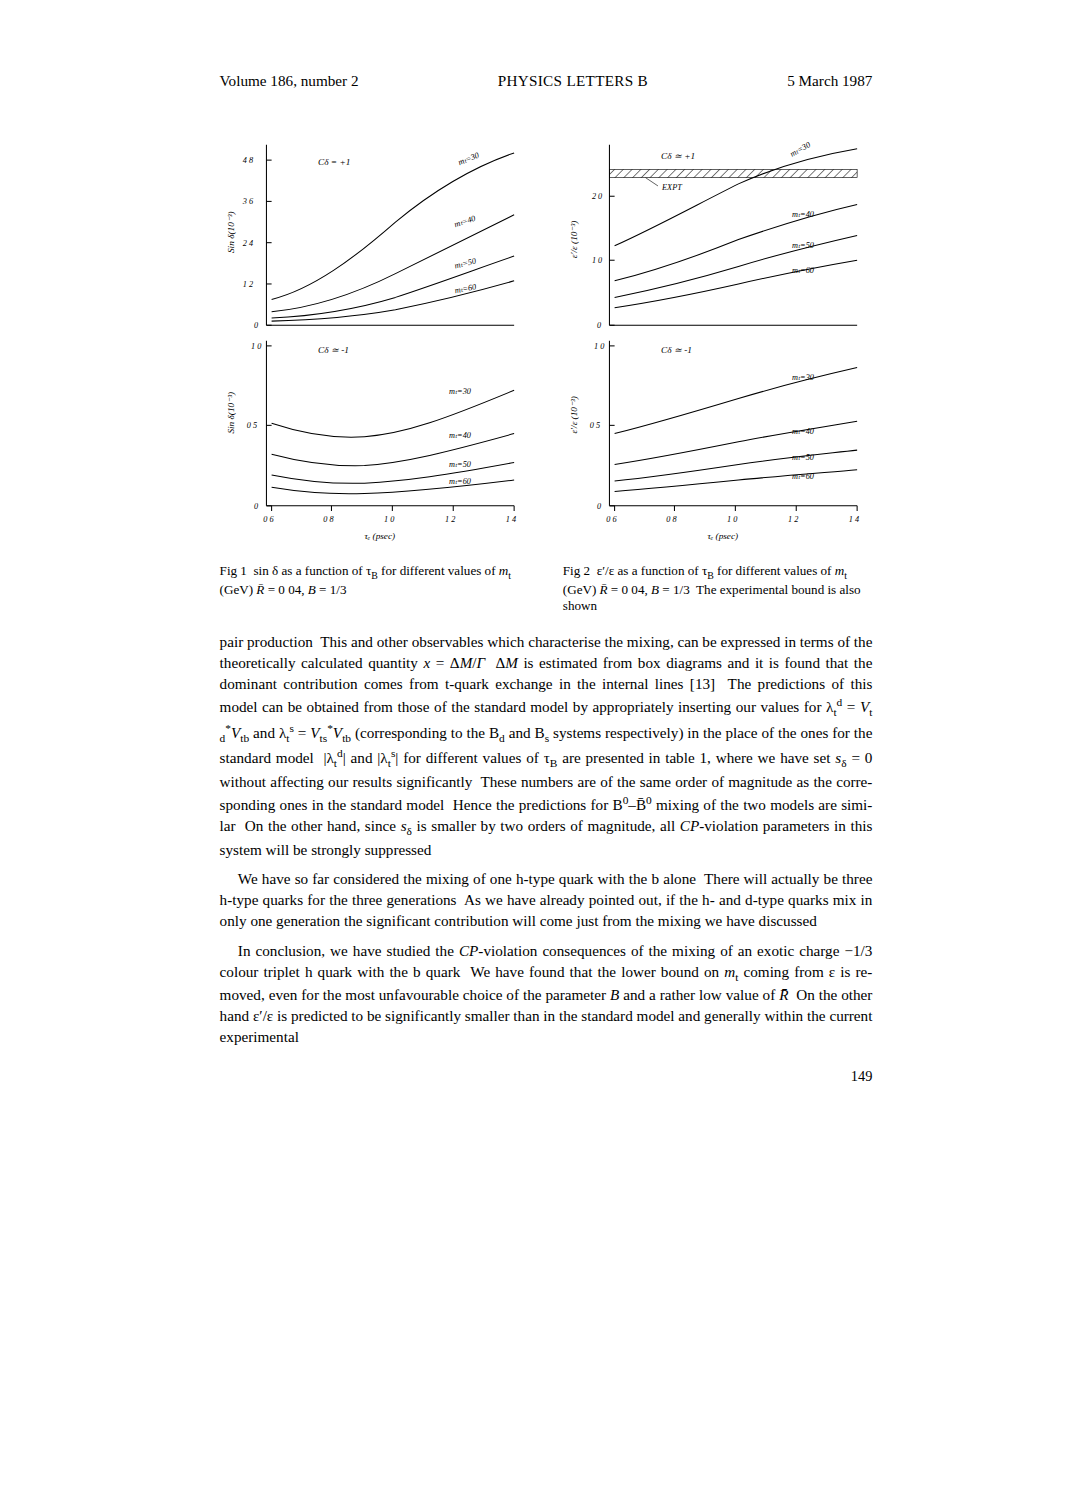Volume 186, number 2
PHYSICS LETTERS B
5 March 1987
4 8 3 6 2 4 1 2 0 Sin δ(10⁻³) Cδ = +1 mₜ=30 mₜ=40 mₜ=50 mₜ=60 1 0 0 5 0 Sin δ(10⁻³) Cδ ≃ -1 mₜ=30 mₜ=40 mₜ=50 mₜ=60 0 6 0 8 1 0 1 2 1 4 τₑ (psec)
Fig 1 sin δ as a function of τB for different values of mt (GeV) R̄ = 0 04, B = 1/3
EXPT 2 0 1 0 0 ε′/ε (10⁻³) Cδ ≃ +1 mₜ=30 mₜ=40 mₜ=50 mₜ=60 1 0 0 5 0 ε′/ε (10⁻³) Cδ ≃ -1 mₜ=30 mₜ=40 mₜ=50 mₜ=60 0 6 0 8 1 0 1 2 1 4 τₑ (psec)
Fig 2 ε′/ε as a function of τB for different values of mt (GeV) R̄ = 0 04, B = 1/3 The experimental bound is also shown
pair production This and other observables which characterise the mixing, can be expressed in terms of the theoretically calculated quantity x = ΔM/Γ ΔM is estimated from box diagrams and it is found that the dominant contribution comes from t-quark exchange in the internal lines [13] The predictions of this model can be obtained from those of the standard model by appropriately inserting our values for λtd = Vt d*Vtb and λts = Vts*Vtb (corresponding to the Bd and Bs systems respectively) in the place of the ones for the standard model |λtd| and |λts| for different values of τB are presented in table 1, where we have set sδ = 0 without affecting our results significantly These numbers are of the same order of magnitude as the corresponding ones in the standard model Hence the predictions for B0–B̄0 mixing of the two models are similar On the other hand, since sδ is smaller by two orders of magnitude, all CP-violation parameters in this system will be strongly suppressed
We have so far considered the mixing of one h-type quark with the b alone There will actually be three h-type quarks for the three generations As we have already pointed out, if the h- and d-type quarks mix in only one generation the significant contribution will come just from the mixing we have discussed
In conclusion, we have studied the CP-violation consequences of the mixing of an exotic charge −1/3 colour triplet h quark with the b quark We have found that the lower bound on mt coming from ε is removed, even for the most unfavourable choice of the parameter B and a rather low value of R̄ On the other hand ε′/ε is predicted to be significantly smaller than in the standard model and generally within the current experimental
149